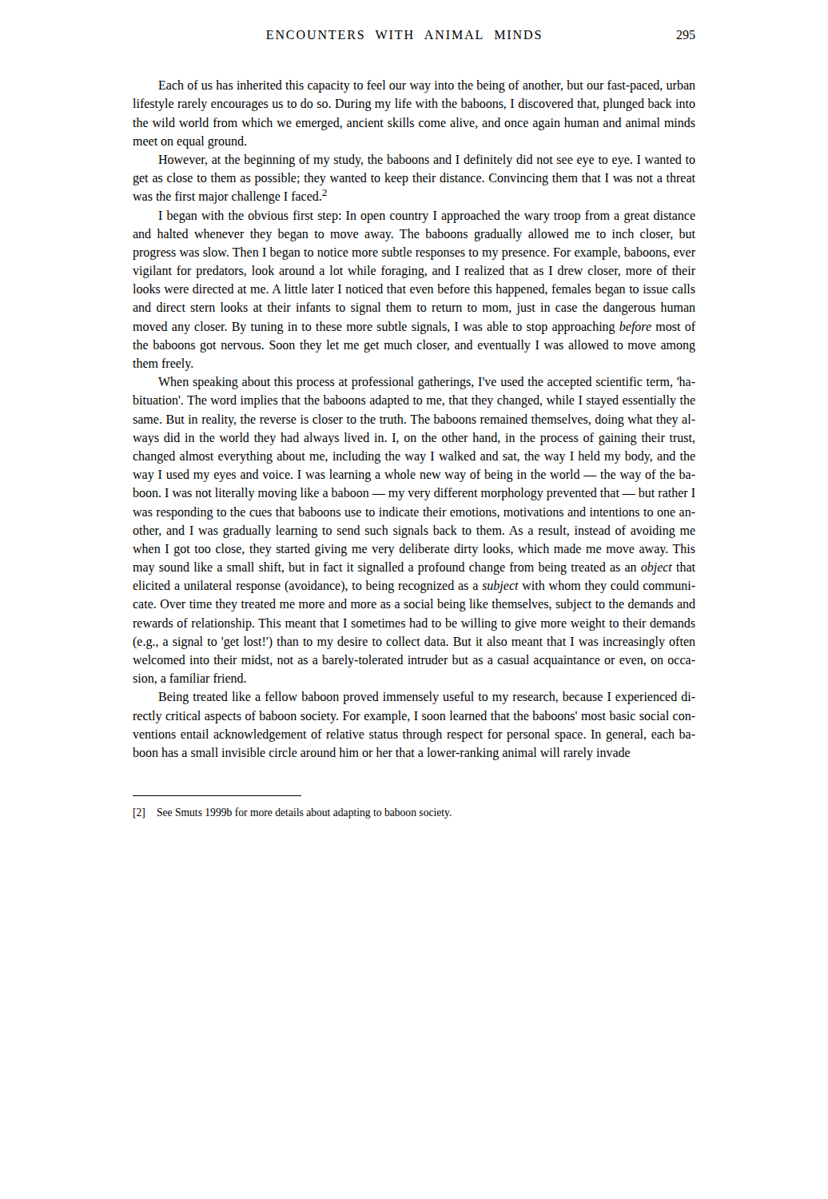ENCOUNTERS WITH ANIMAL MINDS 295
Each of us has inherited this capacity to feel our way into the being of another, but our fast-paced, urban lifestyle rarely encourages us to do so. During my life with the baboons, I discovered that, plunged back into the wild world from which we emerged, ancient skills come alive, and once again human and animal minds meet on equal ground.
However, at the beginning of my study, the baboons and I definitely did not see eye to eye. I wanted to get as close to them as possible; they wanted to keep their distance. Convincing them that I was not a threat was the first major challenge I faced.2
I began with the obvious first step: In open country I approached the wary troop from a great distance and halted whenever they began to move away. The baboons gradually allowed me to inch closer, but progress was slow. Then I began to notice more subtle responses to my presence. For example, baboons, ever vigilant for predators, look around a lot while foraging, and I realized that as I drew closer, more of their looks were directed at me. A little later I noticed that even before this happened, females began to issue calls and direct stern looks at their infants to signal them to return to mom, just in case the dangerous human moved any closer. By tuning in to these more subtle signals, I was able to stop approaching before most of the baboons got nervous. Soon they let me get much closer, and eventually I was allowed to move among them freely.
When speaking about this process at professional gatherings, I've used the accepted scientific term, 'habituation'. The word implies that the baboons adapted to me, that they changed, while I stayed essentially the same. But in reality, the reverse is closer to the truth. The baboons remained themselves, doing what they always did in the world they had always lived in. I, on the other hand, in the process of gaining their trust, changed almost everything about me, including the way I walked and sat, the way I held my body, and the way I used my eyes and voice. I was learning a whole new way of being in the world — the way of the baboon. I was not literally moving like a baboon — my very different morphology prevented that — but rather I was responding to the cues that baboons use to indicate their emotions, motivations and intentions to one another, and I was gradually learning to send such signals back to them. As a result, instead of avoiding me when I got too close, they started giving me very deliberate dirty looks, which made me move away. This may sound like a small shift, but in fact it signalled a profound change from being treated as an object that elicited a unilateral response (avoidance), to being recognized as a subject with whom they could communicate. Over time they treated me more and more as a social being like themselves, subject to the demands and rewards of relationship. This meant that I sometimes had to be willing to give more weight to their demands (e.g., a signal to 'get lost!') than to my desire to collect data. But it also meant that I was increasingly often welcomed into their midst, not as a barely-tolerated intruder but as a casual acquaintance or even, on occasion, a familiar friend.
Being treated like a fellow baboon proved immensely useful to my research, because I experienced directly critical aspects of baboon society. For example, I soon learned that the baboons' most basic social conventions entail acknowledgement of relative status through respect for personal space. In general, each baboon has a small invisible circle around him or her that a lower-ranking animal will rarely invade
[2] See Smuts 1999b for more details about adapting to baboon society.